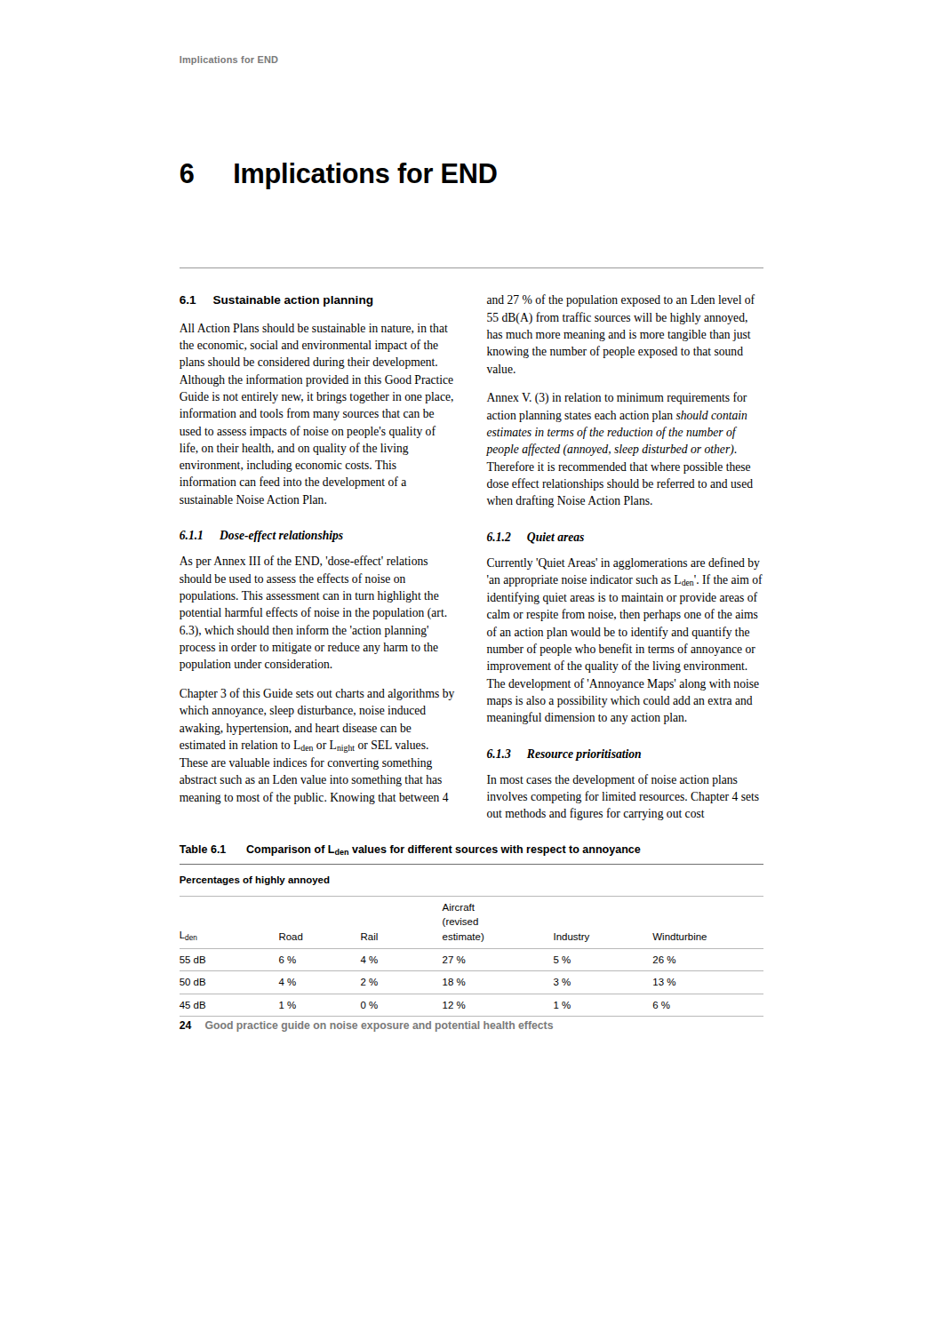Implications for END
6 Implications for END
6.1 Sustainable action planning
All Action Plans should be sustainable in nature, in that the economic, social and environmental impact of the plans should be considered during their development. Although the information provided in this Good Practice Guide is not entirely new, it brings together in one place, information and tools from many sources that can be used to assess impacts of noise on people's quality of life, on their health, and on quality of the living environment, including economic costs. This information can feed into the development of a sustainable Noise Action Plan.
6.1.1 Dose-effect relationships
As per Annex III of the END, 'dose-effect' relations should be used to assess the effects of noise on populations. This assessment can in turn highlight the potential harmful effects of noise in the population (art. 6.3), which should then inform the 'action planning' process in order to mitigate or reduce any harm to the population under consideration.
Chapter 3 of this Guide sets out charts and algorithms by which annoyance, sleep disturbance, noise induced awaking, hypertension, and heart disease can be estimated in relation to Lden or Lnight or SEL values. These are valuable indices for converting something abstract such as an Lden value into something that has meaning to most of the public. Knowing that between 4 and 27 % of the population exposed to an Lden level of 55 dB(A) from traffic sources will be highly annoyed, has much more meaning and is more tangible than just knowing the number of people exposed to that sound value.
Annex V. (3) in relation to minimum requirements for action planning states each action plan should contain estimates in terms of the reduction of the number of people affected (annoyed, sleep disturbed or other). Therefore it is recommended that where possible these dose effect relationships should be referred to and used when drafting Noise Action Plans.
6.1.2 Quiet areas
Currently 'Quiet Areas' in agglomerations are defined by 'an appropriate noise indicator such as Lden'. If the aim of identifying quiet areas is to maintain or provide areas of calm or respite from noise, then perhaps one of the aims of an action plan would be to identify and quantify the number of people who benefit in terms of annoyance or improvement of the quality of the living environment. The development of 'Annoyance Maps' along with noise maps is also a possibility which could add an extra and meaningful dimension to any action plan.
6.1.3 Resource prioritisation
In most cases the development of noise action plans involves competing for limited resources. Chapter 4 sets out methods and figures for carrying out cost
Table 6.1 Comparison of Lden values for different sources with respect to annoyance
| Percentages of highly annoyed |
| --- |
| L den | Road | Rail | Aircraft (revised estimate) | Industry | Windturbine |
| 55 dB | 6 % | 4 % | 27 % | 5 % | 26 % |
| 50 dB | 4 % | 2 % | 18 % | 3 % | 13 % |
| 45 dB | 1 % | 0 % | 12 % | 1 % | 6 % |
24 Good practice guide on noise exposure and potential health effects